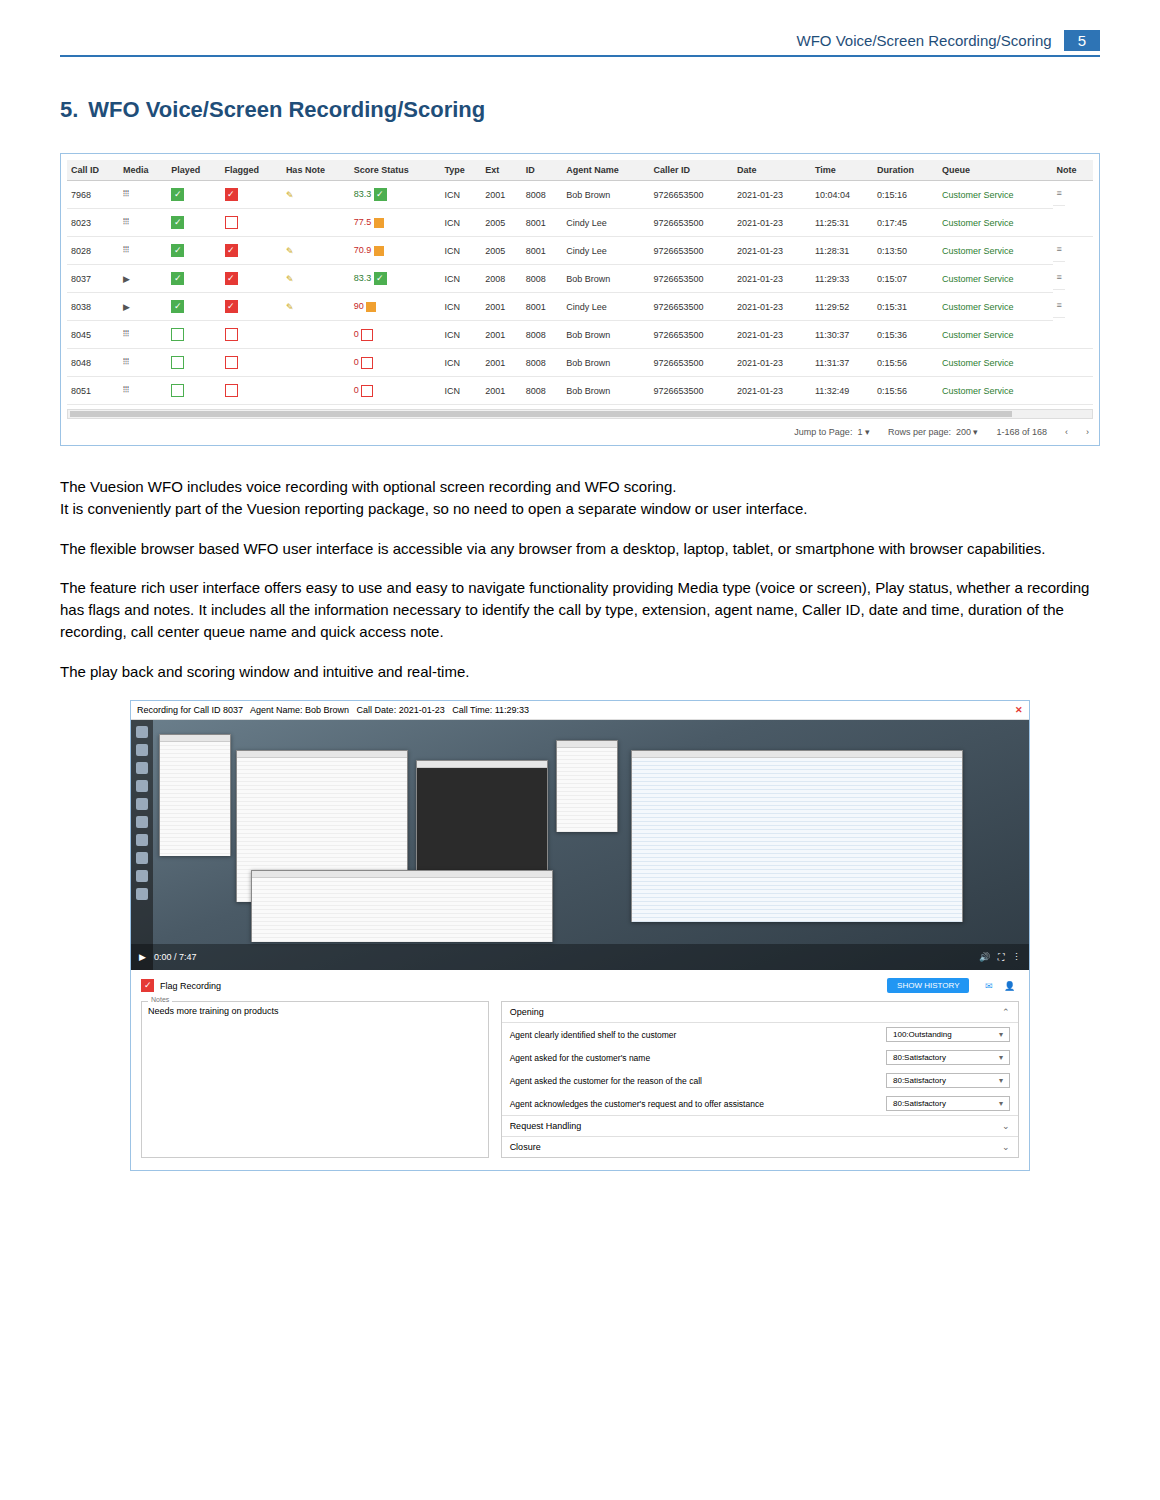WFO Voice/Screen Recording/Scoring 5
5. WFO Voice/Screen Recording/Scoring
| Call ID | Media | Played | Flagged | Has Note | Score Status | Type | Ext | ID | Agent Name | Caller ID | Date | Time | Duration | Queue | Note |
| --- | --- | --- | --- | --- | --- | --- | --- | --- | --- | --- | --- | --- | --- | --- | --- |
| 7968 | ⦙⦙⦙ | ✓ | ✓ | ✎ | 83.3 ✓ | ICN | 2001 | 8008 | Bob Brown | 9726653500 | 2021-01-23 | 10:04:04 | 0:15:16 | Customer Service | ≡ |
| 8023 | ⦙⦙⦙ | ✓ | | | 77.5 | ICN | 2005 | 8001 | Cindy Lee | 9726653500 | 2021-01-23 | 11:25:31 | 0:17:45 | Customer Service | |
| 8028 | ⦙⦙⦙ | ✓ | ✓ | ✎ | 70.9 | ICN | 2005 | 8001 | Cindy Lee | 9726653500 | 2021-01-23 | 11:28:31 | 0:13:50 | Customer Service | ≡ |
| 8037 | ▶ | ✓ | ✓ | ✎ | 83.3 ✓ | ICN | 2008 | 8008 | Bob Brown | 9726653500 | 2021-01-23 | 11:29:33 | 0:15:07 | Customer Service | ≡ |
| 8038 | ▶ | ✓ | ✓ | ✎ | 90 | ICN | 2001 | 8001 | Cindy Lee | 9726653500 | 2021-01-23 | 11:29:52 | 0:15:31 | Customer Service | ≡ |
| 8045 | ⦙⦙⦙ | | | | 0 | ICN | 2001 | 8008 | Bob Brown | 9726653500 | 2021-01-23 | 11:30:37 | 0:15:36 | Customer Service | |
| 8048 | ⦙⦙⦙ | | | | 0 | ICN | 2001 | 8008 | Bob Brown | 9726653500 | 2021-01-23 | 11:31:37 | 0:15:56 | Customer Service | |
| 8051 | ⦙⦙⦙ | | | | 0 | ICN | 2001 | 8008 | Bob Brown | 9726653500 | 2021-01-23 | 11:32:49 | 0:15:56 | Customer Service | |
Jump to Page: 1 ▾ Rows per page: 200 ▾ 1-168 of 168 ‹ ›
The Vuesion WFO includes voice recording with optional screen recording and WFO scoring.
It is conveniently part of the Vuesion reporting package, so no need to open a separate window or user interface.
The flexible browser based WFO user interface is accessible via any browser from a desktop, laptop, tablet, or smartphone with browser capabilities.
The feature rich user interface offers easy to use and easy to navigate functionality providing Media type (voice or screen), Play status, whether a recording has flags and notes. It includes all the information necessary to identify the call by type, extension, agent name, Caller ID, date and time, duration of the recording, call center queue name and quick access note.
The play back and scoring window and intuitive and real-time.
Recording for Call ID 8037 Agent Name: Bob Brown Call Date: 2021-01-23 Call Time: 11:29:33 ✕
▶ 0:00 / 7:47 🔊 ⛶ ⋮
✓ Flag Recording SHOW HISTORY ✉ 👤
Notes Needs more training on products
Opening ⌃
Agent clearly identified shelf to the customer 100:Outstanding▾
Agent asked for the customer's name 80:Satisfactory▾
Agent asked the customer for the reason of the call 80:Satisfactory▾
Agent acknowledges the customer's request and to offer assistance 80:Satisfactory▾
Request Handling ⌄
Closure ⌄